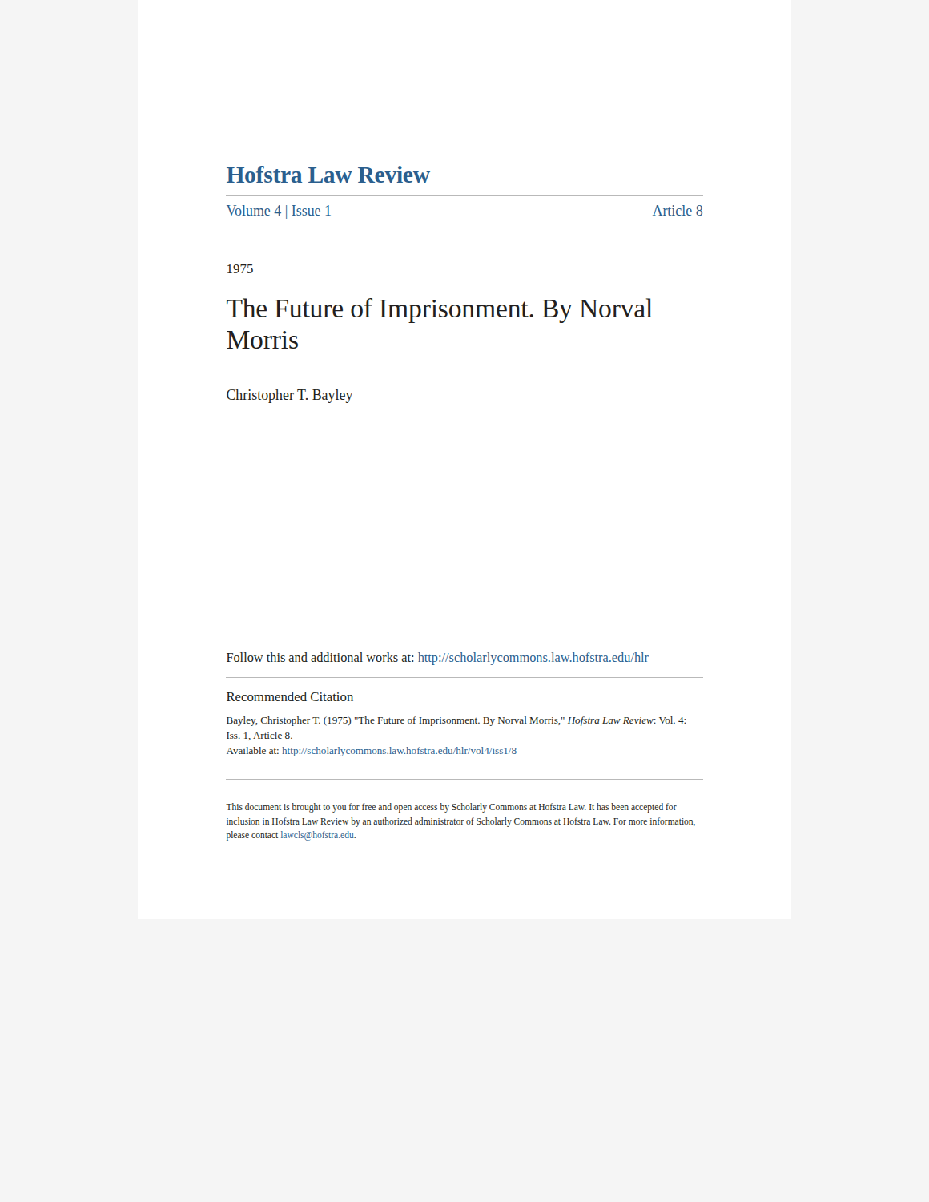Hofstra Law Review
Volume 4 | Issue 1 Article 8
1975
The Future of Imprisonment. By Norval Morris
Christopher T. Bayley
Follow this and additional works at: http://scholarlycommons.law.hofstra.edu/hlr
Recommended Citation
Bayley, Christopher T. (1975) "The Future of Imprisonment. By Norval Morris," Hofstra Law Review: Vol. 4: Iss. 1, Article 8.
Available at: http://scholarlycommons.law.hofstra.edu/hlr/vol4/iss1/8
This document is brought to you for free and open access by Scholarly Commons at Hofstra Law. It has been accepted for inclusion in Hofstra Law Review by an authorized administrator of Scholarly Commons at Hofstra Law. For more information, please contact lawcls@hofstra.edu.